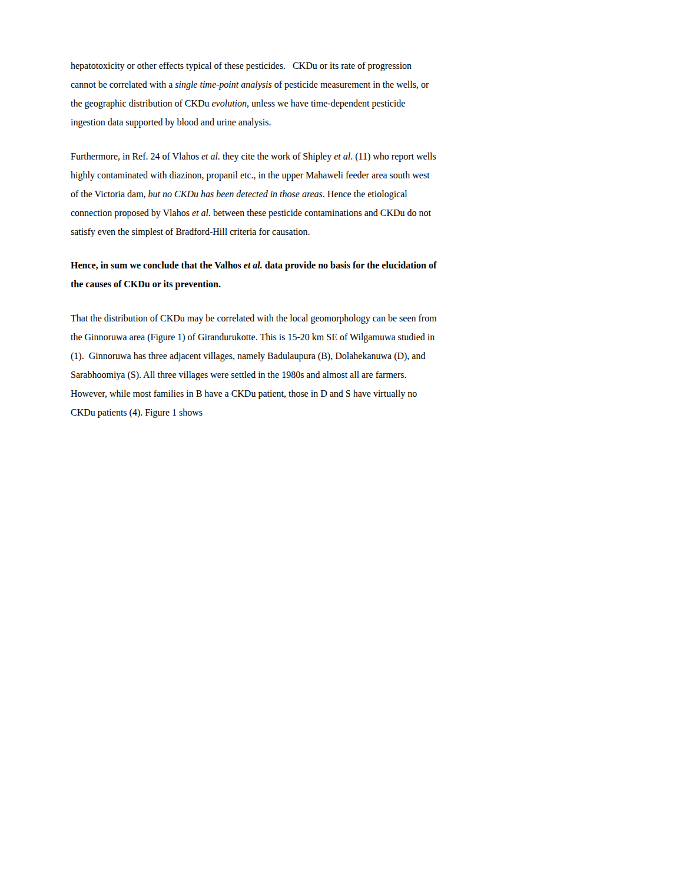hepatotoxicity or other effects typical of these pesticides. CKDu or its rate of progression cannot be correlated with a single time-point analysis of pesticide measurement in the wells, or the geographic distribution of CKDu evolution, unless we have time-dependent pesticide ingestion data supported by blood and urine analysis.
Furthermore, in Ref. 24 of Vlahos et al. they cite the work of Shipley et al. (11) who report wells highly contaminated with diazinon, propanil etc., in the upper Mahaweli feeder area south west of the Victoria dam, but no CKDu has been detected in those areas. Hence the etiological connection proposed by Vlahos et al. between these pesticide contaminations and CKDu do not satisfy even the simplest of Bradford-Hill criteria for causation.
Hence, in sum we conclude that the Valhos et al. data provide no basis for the elucidation of the causes of CKDu or its prevention.
That the distribution of CKDu may be correlated with the local geomorphology can be seen from the Ginnoruwa area (Figure 1) of Girandurukotte. This is 15-20 km SE of Wilgamuwa studied in (1). Ginnoruwa has three adjacent villages, namely Badulaupura (B), Dolahekanuwa (D), and Sarabhoomiya (S). All three villages were settled in the 1980s and almost all are farmers. However, while most families in B have a CKDu patient, those in D and S have virtually no CKDu patients (4). Figure 1 shows